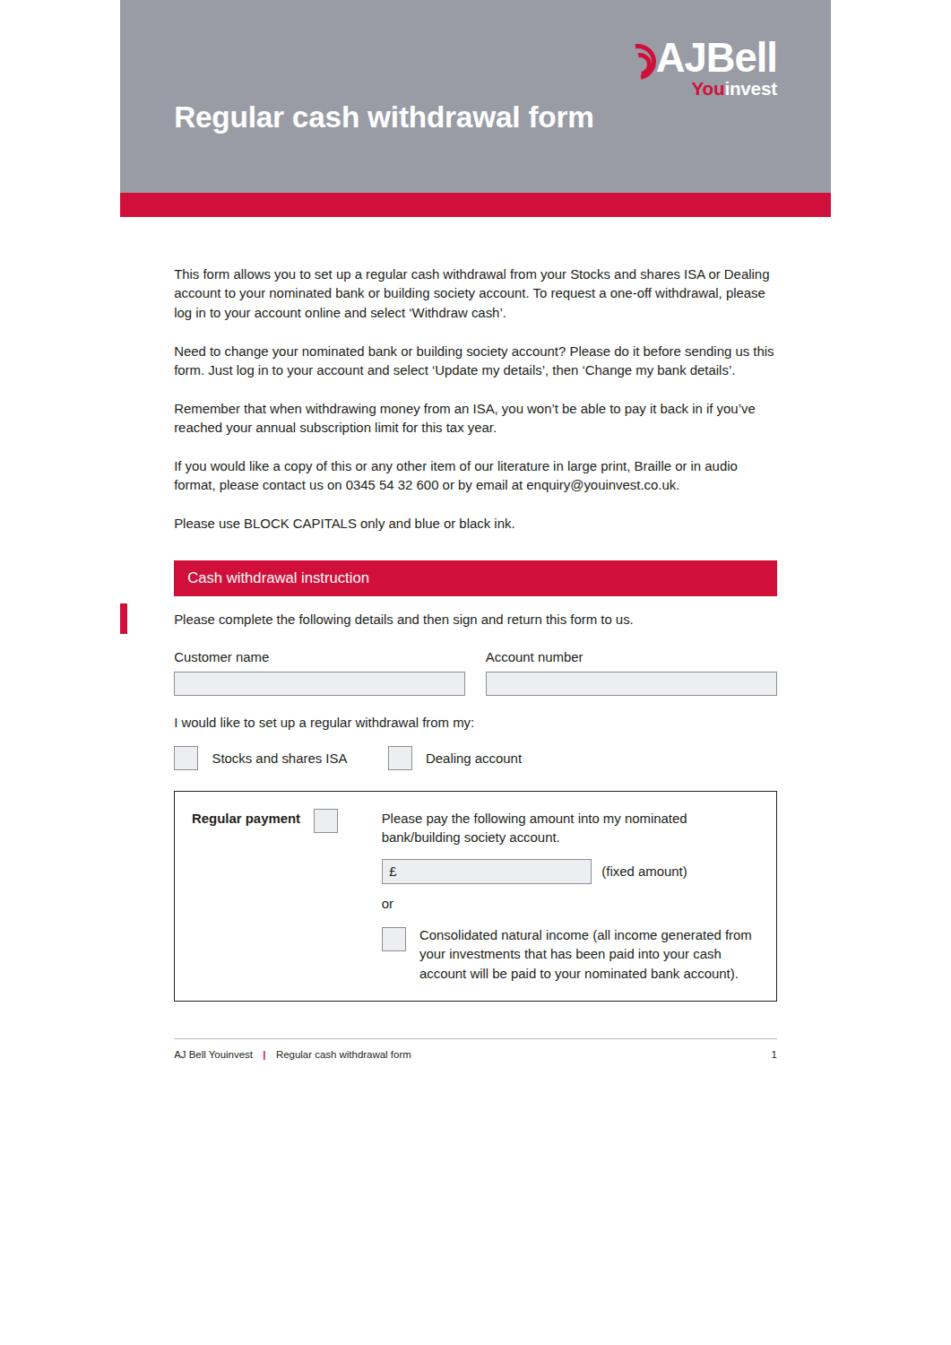AJBell
You invest
Regular cash withdrawal form
This form allows you to set up a regular cash withdrawal from your Stocks and shares ISA or Dealing account to your nominated bank or building society account. To request a one-off withdrawal, please log in to your account online and select ‘Withdraw cash’.
Need to change your nominated bank or building society account? Please do it before sending us this form. Just log in to your account and select ‘Update my details’, then ‘Change my bank details’.
Remember that when withdrawing money from an ISA, you won’t be able to pay it back in if you’ve reached your annual subscription limit for this tax year.
If you would like a copy of this or any other item of our literature in large print, Braille or in audio format, please contact us on 0345 54 32 600 or by email at enquiry@youinvest.co.uk.
Please use BLOCK CAPITALS only and blue or black ink.
Cash withdrawal instruction
Please complete the following details and then sign and return this form to us.
Customer name
Account number
I would like to set up a regular withdrawal from my:
Stocks and shares ISA Dealing account
Regular payment
Please pay the following amount into my nominated bank/building society account.
£
(fixed amount)
or
Consolidated natural income (all income generated from your investments that has been paid into your cash account will be paid to your nominated bank account).
AJ Bell Youinvest | Regular cash withdrawal form
1